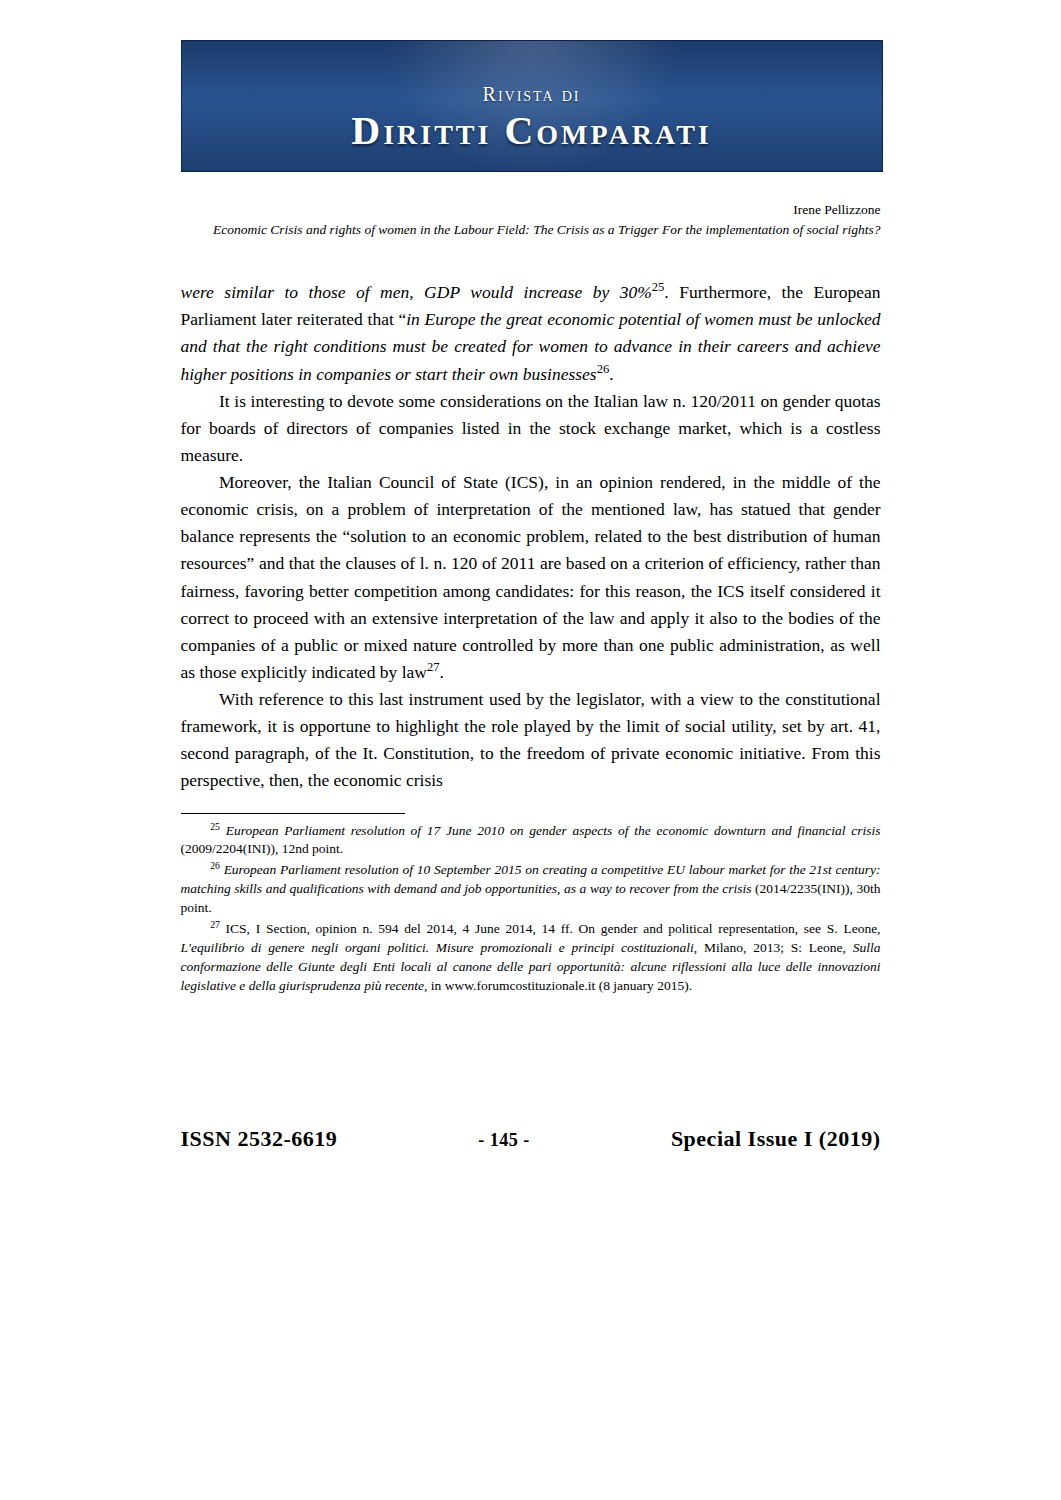Rivista di
Diritti Comparati
Irene Pellizzone
Economic Crisis and rights of women in the Labour Field: The Crisis as a Trigger For the implementation of social rights?
were similar to those of men, GDP would increase by 30%25. Furthermore, the European Parliament later reiterated that “in Europe the great economic potential of women must be unlocked and that the right conditions must be created for women to advance in their careers and achieve higher positions in companies or start their own businesses26.
It is interesting to devote some considerations on the Italian law n. 120/2011 on gender quotas for boards of directors of companies listed in the stock exchange market, which is a costless measure.
Moreover, the Italian Council of State (ICS), in an opinion rendered, in the middle of the economic crisis, on a problem of interpretation of the mentioned law, has statued that gender balance represents the “solution to an economic problem, related to the best distribution of human resources” and that the clauses of l. n. 120 of 2011 are based on a criterion of efficiency, rather than fairness, favoring better competition among candidates: for this reason, the ICS itself considered it correct to proceed with an extensive interpretation of the law and apply it also to the bodies of the companies of a public or mixed nature controlled by more than one public administration, as well as those explicitly indicated by law27.
With reference to this last instrument used by the legislator, with a view to the constitutional framework, it is opportune to highlight the role played by the limit of social utility, set by art. 41, second paragraph, of the It. Constitution, to the freedom of private economic initiative. From this perspective, then, the economic crisis
25 European Parliament resolution of 17 June 2010 on gender aspects of the economic downturn and financial crisis (2009/2204(INI)), 12nd point.
26 European Parliament resolution of 10 September 2015 on creating a competitive EU labour market for the 21st century: matching skills and qualifications with demand and job opportunities, as a way to recover from the crisis (2014/2235(INI)), 30th point.
27 ICS, I Section, opinion n. 594 del 2014, 4 June 2014, 14 ff. On gender and political representation, see S. Leone, L'equilibrio di genere negli organi politici. Misure promozionali e principi costituzionali, Milano, 2013; S: Leone, Sulla conformazione delle Giunte degli Enti locali al canone delle pari opportunità: alcune riflessioni alla luce delle innovazioni legislative e della giurisprudenza più recente, in www.forumcostituzionale.it (8 january 2015).
ISSN 2532-6619
- 145 -
Special Issue I (2019)